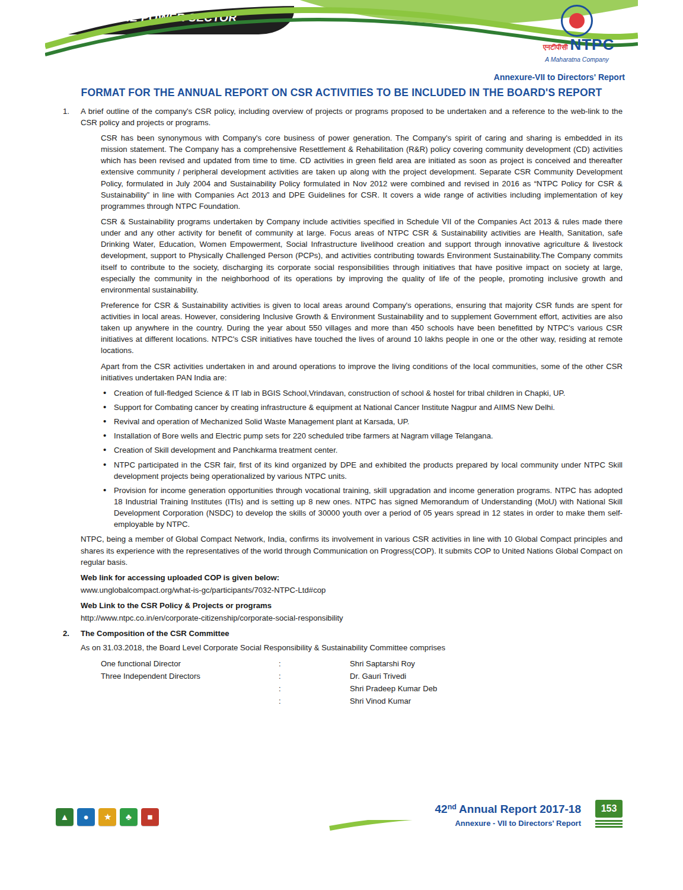LEADING THE POWER SECTOR
एनटीपीसी NTPC A Maharatna Company
Annexure-VII to Directors' Report
FORMAT FOR THE ANNUAL REPORT ON CSR ACTIVITIES TO BE INCLUDED IN THE BOARD'S REPORT
A brief outline of the company's CSR policy, including overview of projects or programs proposed to be undertaken and a reference to the web-link to the CSR policy and projects or programs.
CSR has been synonymous with Company's core business of power generation. The Company's spirit of caring and sharing is embedded in its mission statement. The Company has a comprehensive Resettlement & Rehabilitation (R&R) policy covering community development (CD) activities which has been revised and updated from time to time. CD activities in green field area are initiated as soon as project is conceived and thereafter extensive community / peripheral development activities are taken up along with the project development. Separate CSR Community Development Policy, formulated in July 2004 and Sustainability Policy formulated in Nov 2012 were combined and revised in 2016 as “NTPC Policy for CSR & Sustainability” in line with Companies Act 2013 and DPE Guidelines for CSR. It covers a wide range of activities including implementation of key programmes through NTPC Foundation.
CSR & Sustainability programs undertaken by Company include activities specified in Schedule VII of the Companies Act 2013 & rules made there under and any other activity for benefit of community at large. Focus areas of NTPC CSR & Sustainability activities are Health, Sanitation, safe Drinking Water, Education, Women Empowerment, Social Infrastructure livelihood creation and support through innovative agriculture & livestock development, support to Physically Challenged Person (PCPs), and activities contributing towards Environment Sustainability.The Company commits itself to contribute to the society, discharging its corporate social responsibilities through initiatives that have positive impact on society at large, especially the community in the neighborhood of its operations by improving the quality of life of the people, promoting inclusive growth and environmental sustainability.
Preference for CSR & Sustainability activities is given to local areas around Company's operations, ensuring that majority CSR funds are spent for activities in local areas. However, considering Inclusive Growth & Environment Sustainability and to supplement Government effort, activities are also taken up anywhere in the country. During the year about 550 villages and more than 450 schools have been benefitted by NTPC's various CSR initiatives at different locations. NTPC's CSR initiatives have touched the lives of around 10 lakhs people in one or the other way, residing at remote locations.
Apart from the CSR activities undertaken in and around operations to improve the living conditions of the local communities, some of the other CSR initiatives undertaken PAN India are:
Creation of full-fledged Science & IT lab in BGIS School,Vrindavan, construction of school & hostel for tribal children in Chapki, UP.
Support for Combating cancer by creating infrastructure & equipment at National Cancer Institute Nagpur and AIIMS New Delhi.
Revival and operation of Mechanized Solid Waste Management plant at Karsada, UP.
Installation of Bore wells and Electric pump sets for 220 scheduled tribe farmers at Nagram village Telangana.
Creation of Skill development and Panchkarma treatment center.
NTPC participated in the CSR fair, first of its kind organized by DPE and exhibited the products prepared by local community under NTPC Skill development projects being operationalized by various NTPC units.
Provision for income generation opportunities through vocational training, skill upgradation and income generation programs. NTPC has adopted 18 Industrial Training Institutes (ITIs) and is setting up 8 new ones. NTPC has signed Memorandum of Understanding (MoU) with National Skill Development Corporation (NSDC) to develop the skills of 30000 youth over a period of 05 years spread in 12 states in order to make them self-employable by NTPC.
NTPC, being a member of Global Compact Network, India, confirms its involvement in various CSR activities in line with 10 Global Compact principles and shares its experience with the representatives of the world through Communication on Progress(COP). It submits COP to United Nations Global Compact on regular basis.
Web link for accessing uploaded COP is given below:
www.unglobalcompact.org/what-is-gc/participants/7032-NTPC-Ltd#cop
Web Link to the CSR Policy & Projects or programs
http://www.ntpc.co.in/en/corporate-citizenship/corporate-social-responsibility
The Composition of the CSR Committee
As on 31.03.2018, the Board Level Corporate Social Responsibility & Sustainability Committee comprises
| One functional Director | : | Shri Saptarshi Roy |
| Three Independent Directors | : | Dr. Gauri Trivedi |
| | : | Shri Pradeep Kumar Deb |
| | : | Shri Vinod Kumar |
▲
●
★
♣
■
42nd Annual Report 2017-18
Annexure - VII to Directors' Report
153